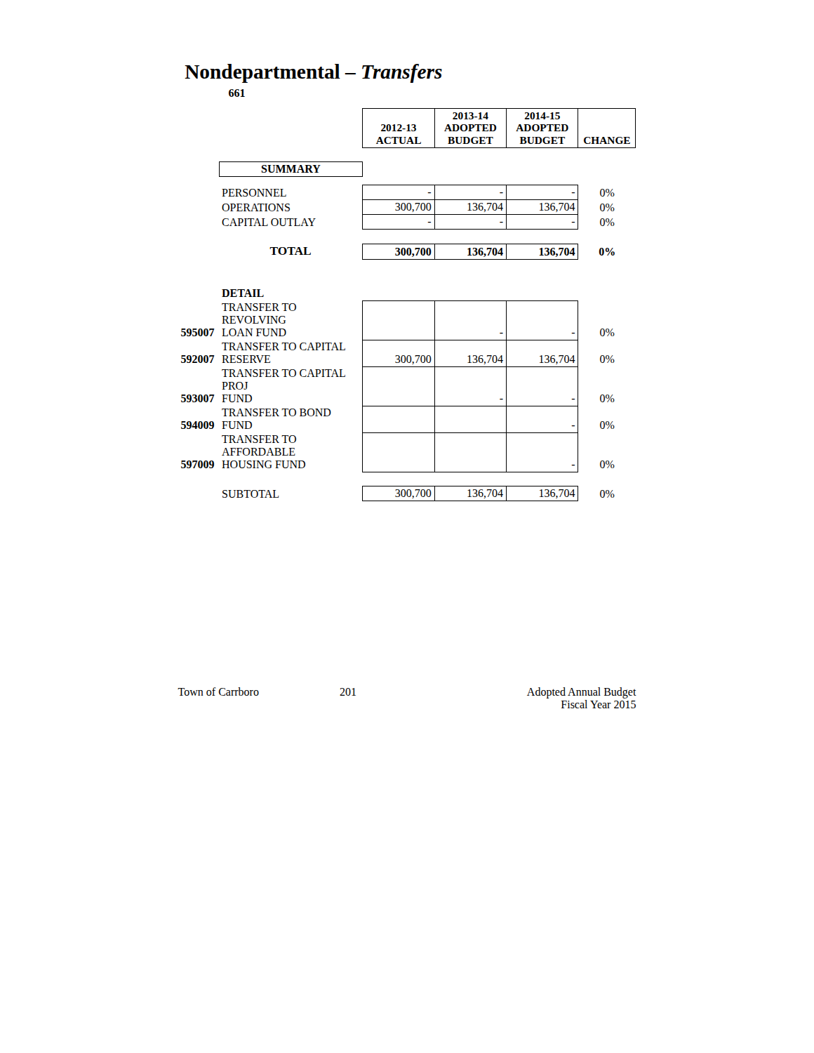Nondepartmental – Transfers
661
| | | 2012-13 ACTUAL | 2013-14 ADOPTED BUDGET | 2014-15 ADOPTED BUDGET | CHANGE |
| | SUMMARY | |
| | PERSONNEL | - | - | - | 0% |
| | OPERATIONS | 300,700 | 136,704 | 136,704 | 0% |
| | CAPITAL OUTLAY | - | - | - | 0% |
| | TOTAL | 300,700 | 136,704 | 136,704 | 0% |
| | DETAIL | |
| 595007 | TRANSFER TO REVOLVING LOAN FUND | | - | - | 0% |
| 592007 | TRANSFER TO CAPITAL RESERVE | 300,700 | 136,704 | 136,704 | 0% |
| 593007 | TRANSFER TO CAPITAL PROJ FUND | | - | - | 0% |
| 594009 | TRANSFER TO BOND FUND | | | - | 0% |
| 597009 | TRANSFER TO AFFORDABLE HOUSING FUND | | | - | 0% |
| | SUBTOTAL | 300,700 | 136,704 | 136,704 | 0% |
Town of Carrboro
201
Adopted Annual Budget
Fiscal Year 2015